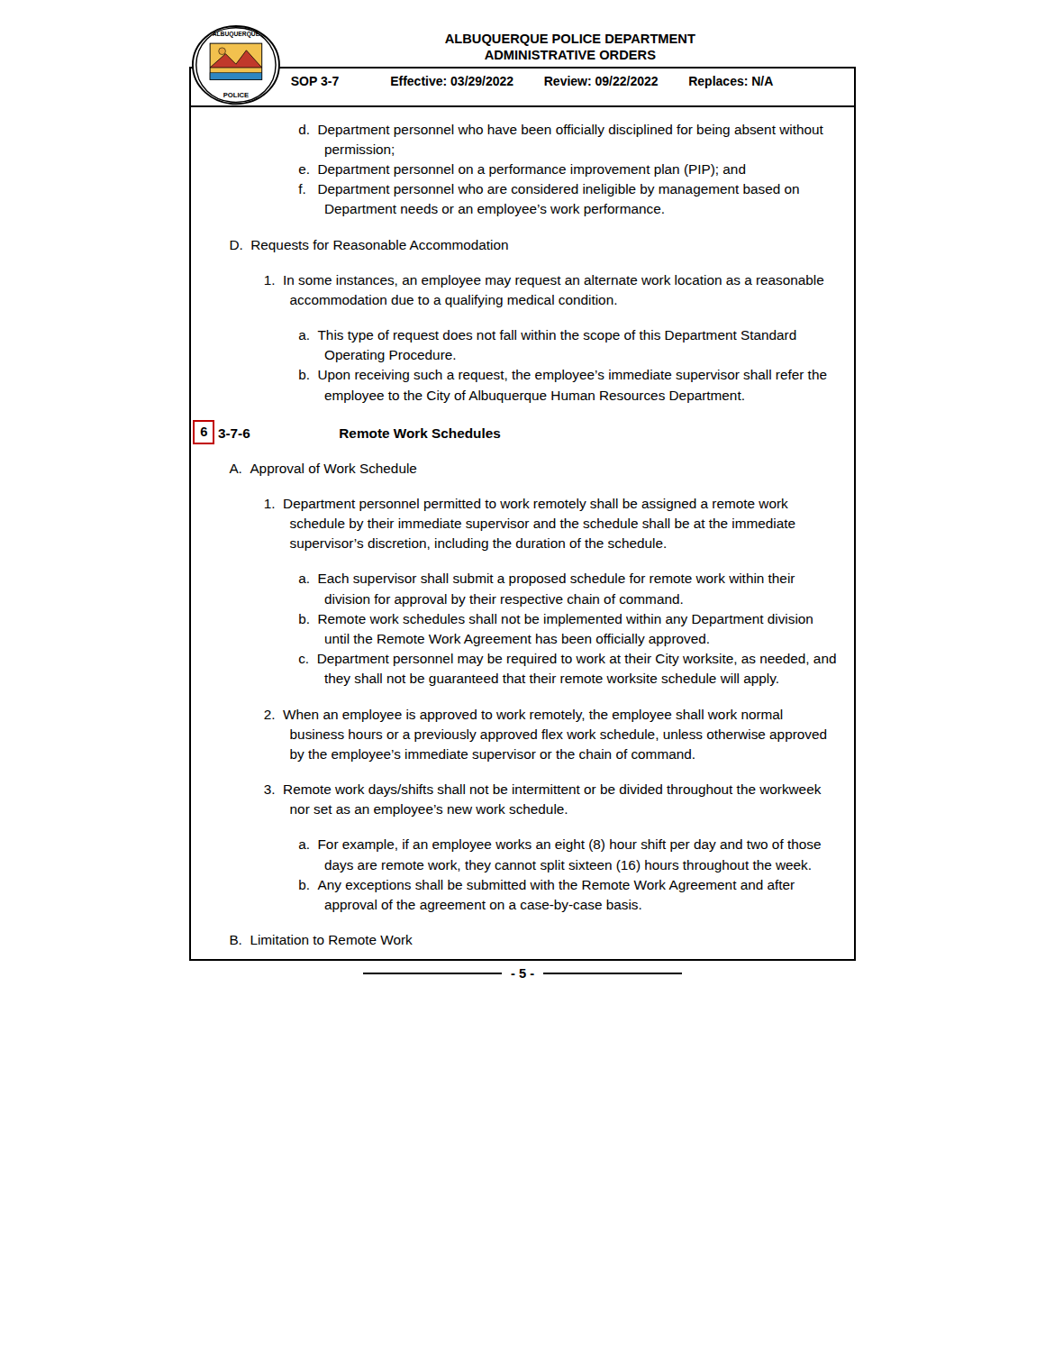ALBUQUERQUE POLICE DEPARTMENT
ADMINISTRATIVE ORDERS
SOP 3-7 Effective: 03/29/2022 Review: 09/22/2022 Replaces: N/A
ALBUQUERQUE POLICE
d. Department personnel who have been officially disciplined for being absent without permission;
e. Department personnel on a performance improvement plan (PIP); and
f. Department personnel who are considered ineligible by management based on Department needs or an employee’s work performance.
D. Requests for Reasonable Accommodation
1. In some instances, an employee may request an alternate work location as a reasonable accommodation due to a qualifying medical condition.
a. This type of request does not fall within the scope of this Department Standard Operating Procedure.
b. Upon receiving such a request, the employee’s immediate supervisor shall refer the employee to the City of Albuquerque Human Resources Department.
6 3-7-6 Remote Work Schedules
A. Approval of Work Schedule
1. Department personnel permitted to work remotely shall be assigned a remote work schedule by their immediate supervisor and the schedule shall be at the immediate supervisor’s discretion, including the duration of the schedule.
a. Each supervisor shall submit a proposed schedule for remote work within their division for approval by their respective chain of command.
b. Remote work schedules shall not be implemented within any Department division until the Remote Work Agreement has been officially approved.
c. Department personnel may be required to work at their City worksite, as needed, and they shall not be guaranteed that their remote worksite schedule will apply.
2. When an employee is approved to work remotely, the employee shall work normal business hours or a previously approved flex work schedule, unless otherwise approved by the employee’s immediate supervisor or the chain of command.
3. Remote work days/shifts shall not be intermittent or be divided throughout the workweek nor set as an employee’s new work schedule.
a. For example, if an employee works an eight (8) hour shift per day and two of those days are remote work, they cannot split sixteen (16) hours throughout the week.
b. Any exceptions shall be submitted with the Remote Work Agreement and after approval of the agreement on a case-by-case basis.
B. Limitation to Remote Work
- 5 -